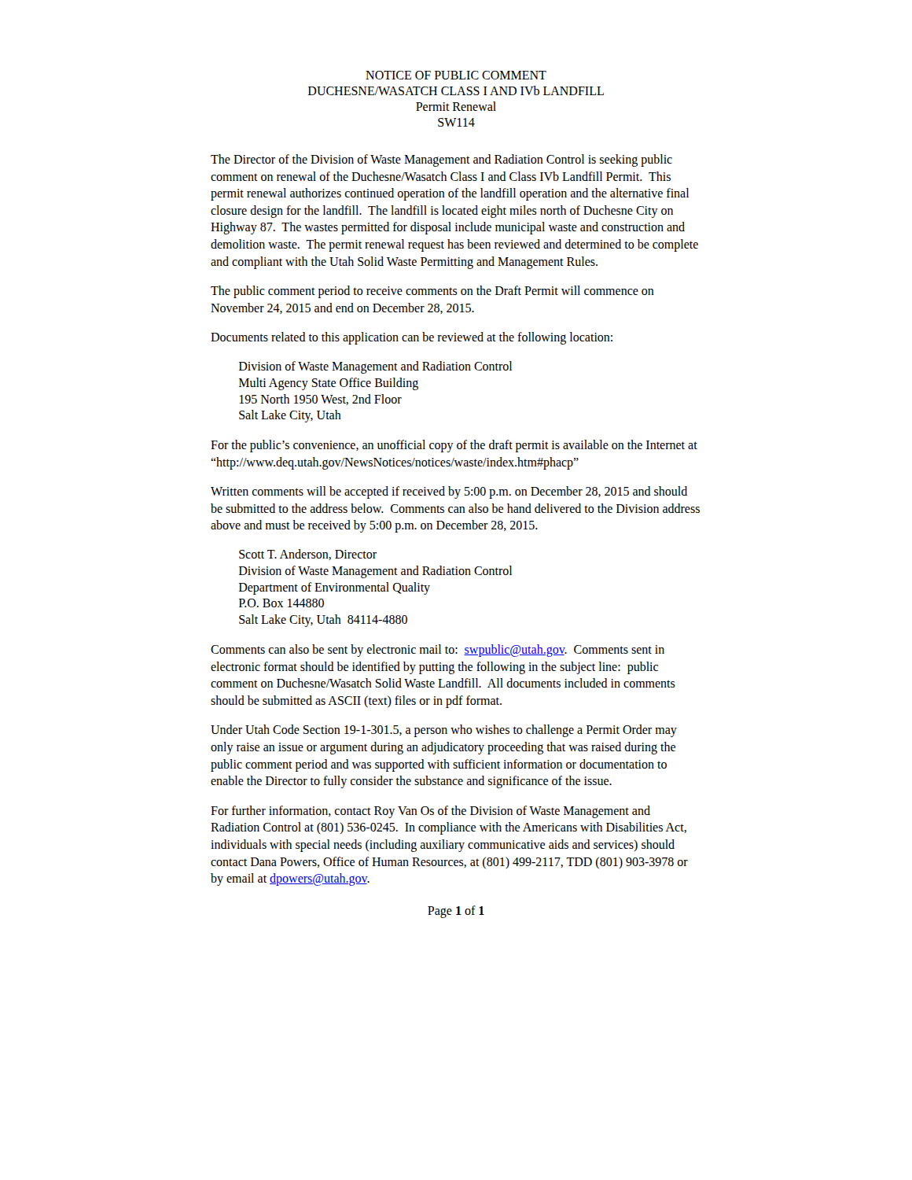NOTICE OF PUBLIC COMMENT
DUCHESNE/WASATCH CLASS I AND IVb LANDFILL
Permit Renewal
SW114
The Director of the Division of Waste Management and Radiation Control is seeking public comment on renewal of the Duchesne/Wasatch Class I and Class IVb Landfill Permit. This permit renewal authorizes continued operation of the landfill operation and the alternative final closure design for the landfill. The landfill is located eight miles north of Duchesne City on Highway 87. The wastes permitted for disposal include municipal waste and construction and demolition waste. The permit renewal request has been reviewed and determined to be complete and compliant with the Utah Solid Waste Permitting and Management Rules.
The public comment period to receive comments on the Draft Permit will commence on November 24, 2015 and end on December 28, 2015.
Documents related to this application can be reviewed at the following location:
Division of Waste Management and Radiation Control
Multi Agency State Office Building
195 North 1950 West, 2nd Floor
Salt Lake City, Utah
For the public’s convenience, an unofficial copy of the draft permit is available on the Internet at “http://www.deq.utah.gov/NewsNotices/notices/waste/index.htm#phacp”
Written comments will be accepted if received by 5:00 p.m. on December 28, 2015 and should be submitted to the address below. Comments can also be hand delivered to the Division address above and must be received by 5:00 p.m. on December 28, 2015.
Scott T. Anderson, Director
Division of Waste Management and Radiation Control
Department of Environmental Quality
P.O. Box 144880
Salt Lake City, Utah 84114-4880
Comments can also be sent by electronic mail to: swpublic@utah.gov. Comments sent in electronic format should be identified by putting the following in the subject line: public comment on Duchesne/Wasatch Solid Waste Landfill. All documents included in comments should be submitted as ASCII (text) files or in pdf format.
Under Utah Code Section 19-1-301.5, a person who wishes to challenge a Permit Order may only raise an issue or argument during an adjudicatory proceeding that was raised during the public comment period and was supported with sufficient information or documentation to enable the Director to fully consider the substance and significance of the issue.
For further information, contact Roy Van Os of the Division of Waste Management and Radiation Control at (801) 536-0245. In compliance with the Americans with Disabilities Act, individuals with special needs (including auxiliary communicative aids and services) should contact Dana Powers, Office of Human Resources, at (801) 499-2117, TDD (801) 903-3978 or by email at dpowers@utah.gov.
Page 1 of 1